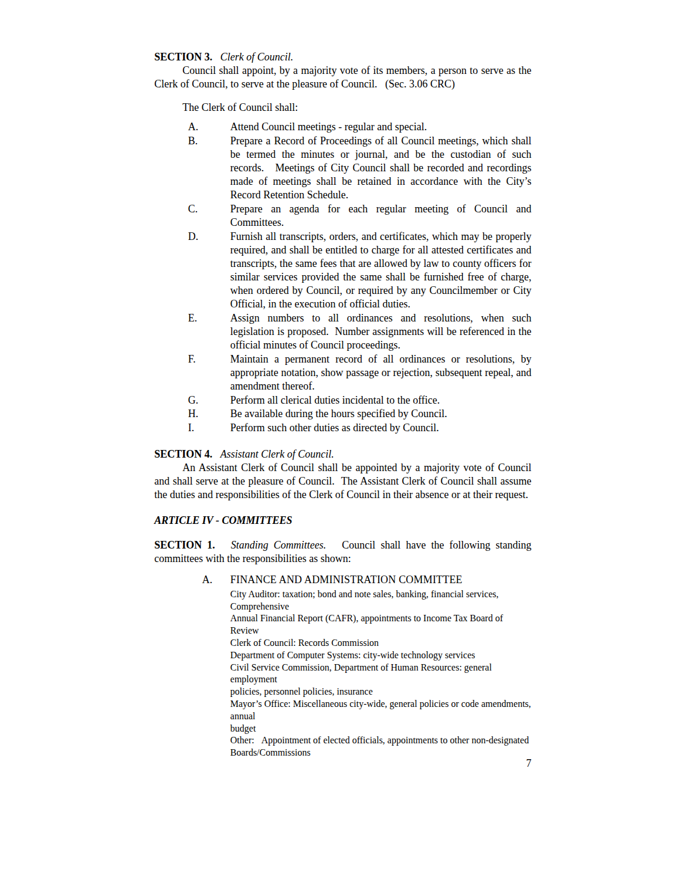SECTION 3. Clerk of Council.
Council shall appoint, by a majority vote of its members, a person to serve as the Clerk of Council, to serve at the pleasure of Council. (Sec. 3.06 CRC)
The Clerk of Council shall:
A. Attend Council meetings - regular and special.
B. Prepare a Record of Proceedings of all Council meetings, which shall be termed the minutes or journal, and be the custodian of such records. Meetings of City Council shall be recorded and recordings made of meetings shall be retained in accordance with the City’s Record Retention Schedule.
C. Prepare an agenda for each regular meeting of Council and Committees.
D. Furnish all transcripts, orders, and certificates, which may be properly required, and shall be entitled to charge for all attested certificates and transcripts, the same fees that are allowed by law to county officers for similar services provided the same shall be furnished free of charge, when ordered by Council, or required by any Councilmember or City Official, in the execution of official duties.
E. Assign numbers to all ordinances and resolutions, when such legislation is proposed. Number assignments will be referenced in the official minutes of Council proceedings.
F. Maintain a permanent record of all ordinances or resolutions, by appropriate notation, show passage or rejection, subsequent repeal, and amendment thereof.
G. Perform all clerical duties incidental to the office.
H. Be available during the hours specified by Council.
I. Perform such other duties as directed by Council.
SECTION 4. Assistant Clerk of Council.
An Assistant Clerk of Council shall be appointed by a majority vote of Council and shall serve at the pleasure of Council. The Assistant Clerk of Council shall assume the duties and responsibilities of the Clerk of Council in their absence or at their request.
ARTICLE IV - COMMITTEES
SECTION 1. Standing Committees. Council shall have the following standing committees with the responsibilities as shown:
A. FINANCE AND ADMINISTRATION COMMITTEE
City Auditor: taxation; bond and note sales, banking, financial services, Comprehensive
Annual Financial Report (CAFR), appointments to Income Tax Board of Review
Clerk of Council: Records Commission
Department of Computer Systems: city-wide technology services
Civil Service Commission, Department of Human Resources: general employment
policies, personnel policies, insurance
Mayor’s Office: Miscellaneous city-wide, general policies or code amendments, annual
budget
Other: Appointment of elected officials, appointments to other non-designated
Boards/Commissions
7